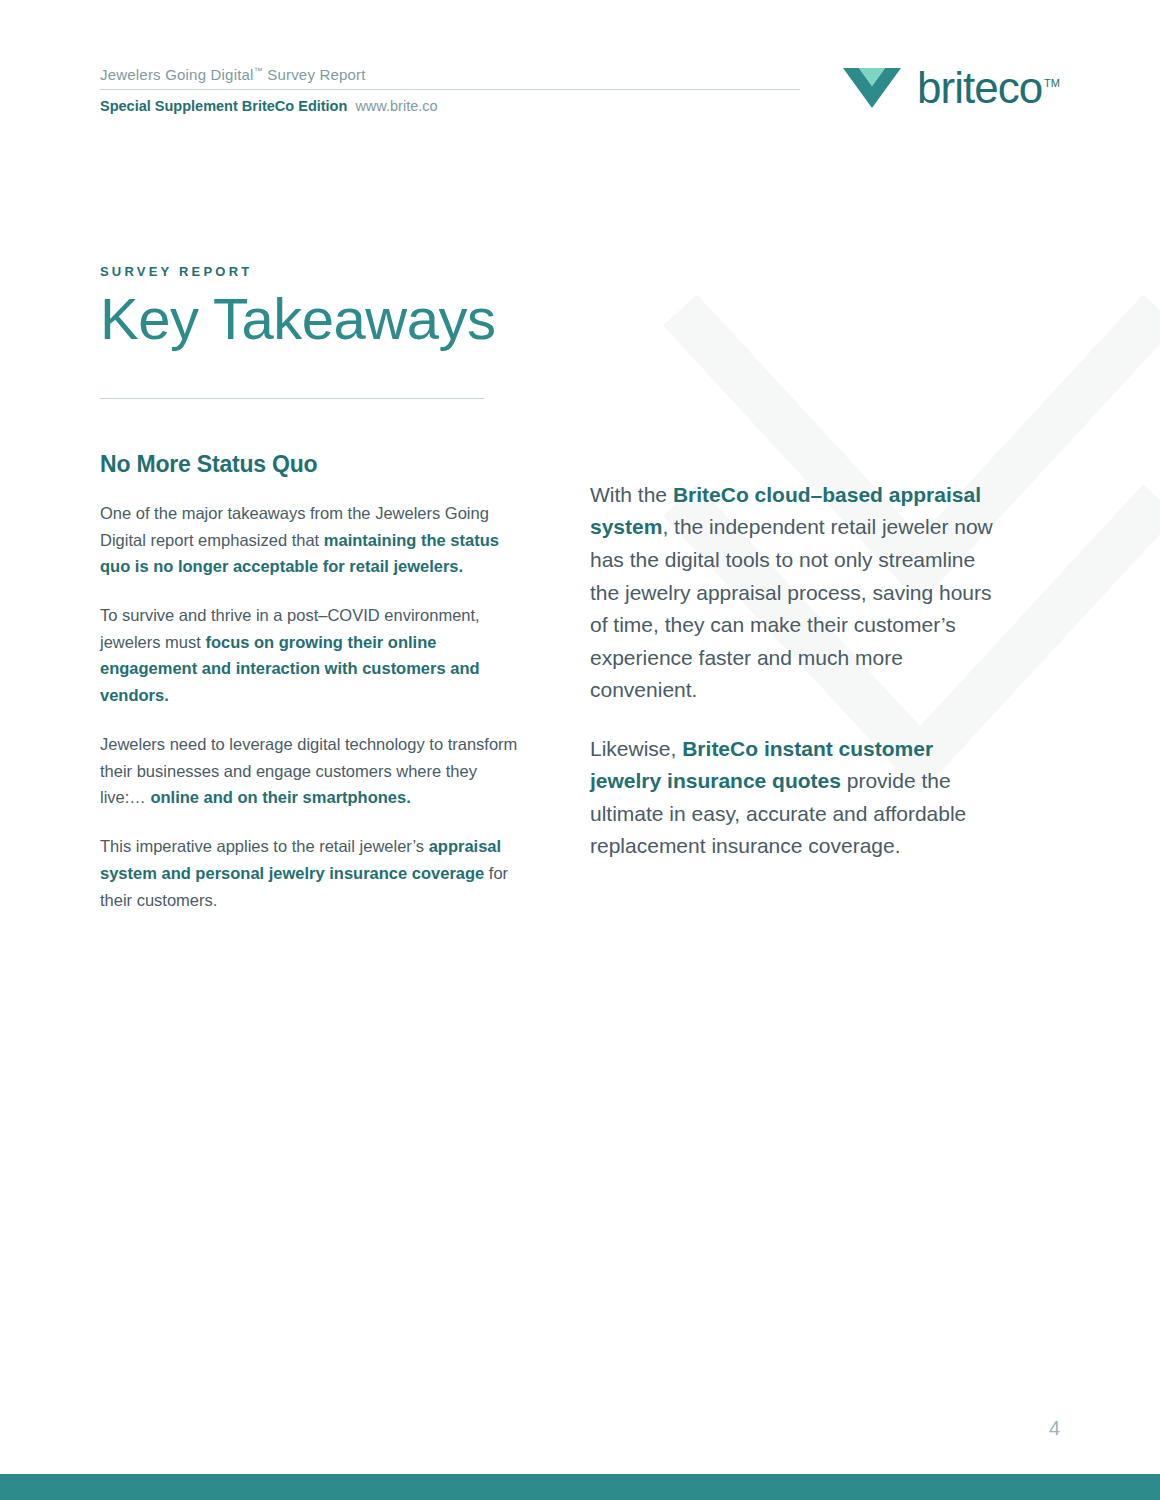Jewelers Going Digital™ Survey Report
Special Supplement BriteCo Edition www.brite.co
britecoTM
Survey Report
Key Takeaways
No More Status Quo
One of the major takeaways from the Jewelers Going Digital report emphasized that maintaining the status quo is no longer acceptable for retail jewelers.
To survive and thrive in a post–COVID environment, jewelers must focus on growing their online engagement and interaction with customers and vendors.
Jewelers need to leverage digital technology to transform their businesses and engage customers where they live:… online and on their smartphones.
This imperative applies to the retail jeweler’s appraisal system and personal jewelry insurance coverage for their customers.
With the BriteCo cloud–based appraisal system, the independent retail jeweler now has the digital tools to not only streamline the jewelry appraisal process, saving hours of time, they can make their customer’s experience faster and much more convenient.
Likewise, BriteCo instant customer jewelry insurance quotes provide the ultimate in easy, accurate and affordable replacement insurance coverage.
4